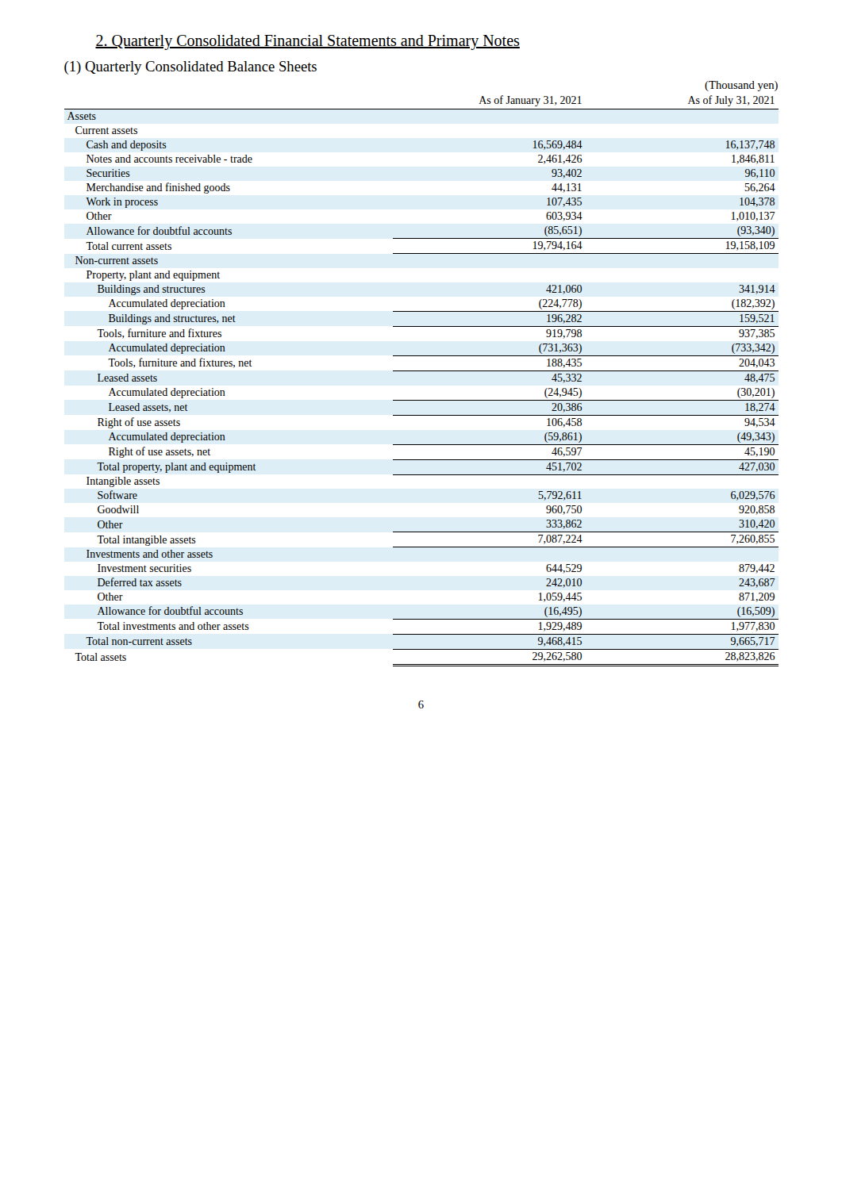2. Quarterly Consolidated Financial Statements and Primary Notes
(1) Quarterly Consolidated Balance Sheets
(Thousand yen)
| | As of January 31, 2021 | As of July 31, 2021 |
| --- | --- | --- |
| Assets | | |
| Current assets | | |
| Cash and deposits | 16,569,484 | 16,137,748 |
| Notes and accounts receivable - trade | 2,461,426 | 1,846,811 |
| Securities | 93,402 | 96,110 |
| Merchandise and finished goods | 44,131 | 56,264 |
| Work in process | 107,435 | 104,378 |
| Other | 603,934 | 1,010,137 |
| Allowance for doubtful accounts | (85,651) | (93,340) |
| Total current assets | 19,794,164 | 19,158,109 |
| Non-current assets | | |
| Property, plant and equipment | | |
| Buildings and structures | 421,060 | 341,914 |
| Accumulated depreciation | (224,778) | (182,392) |
| Buildings and structures, net | 196,282 | 159,521 |
| Tools, furniture and fixtures | 919,798 | 937,385 |
| Accumulated depreciation | (731,363) | (733,342) |
| Tools, furniture and fixtures, net | 188,435 | 204,043 |
| Leased assets | 45,332 | 48,475 |
| Accumulated depreciation | (24,945) | (30,201) |
| Leased assets, net | 20,386 | 18,274 |
| Right of use assets | 106,458 | 94,534 |
| Accumulated depreciation | (59,861) | (49,343) |
| Right of use assets, net | 46,597 | 45,190 |
| Total property, plant and equipment | 451,702 | 427,030 |
| Intangible assets | | |
| Software | 5,792,611 | 6,029,576 |
| Goodwill | 960,750 | 920,858 |
| Other | 333,862 | 310,420 |
| Total intangible assets | 7,087,224 | 7,260,855 |
| Investments and other assets | | |
| Investment securities | 644,529 | 879,442 |
| Deferred tax assets | 242,010 | 243,687 |
| Other | 1,059,445 | 871,209 |
| Allowance for doubtful accounts | (16,495) | (16,509) |
| Total investments and other assets | 1,929,489 | 1,977,830 |
| Total non-current assets | 9,468,415 | 9,665,717 |
| Total assets | 29,262,580 | 28,823,826 |
6